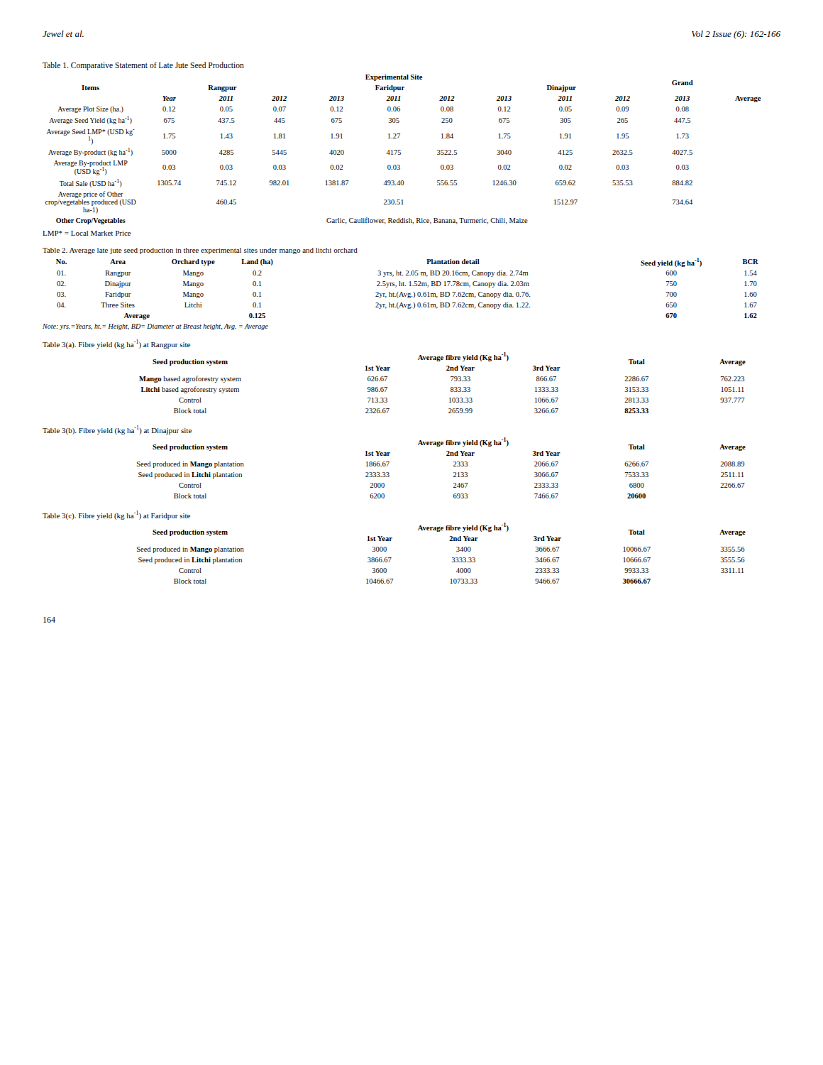Jewel et al.
Vol 2 Issue (6): 162-166
Table 1. Comparative Statement of Late Jute Seed Production
| Items | Experimental Site | Grand |
| --- | --- | --- |
| Rangpur | Faridpur | Dinajpur |
| Year | 2011 | 2012 | 2013 | 2011 | 2012 | 2013 | 2011 | 2012 | 2013 | Average |
| Average Plot Size (ha.) | 0.12 | 0.05 | 0.07 | 0.12 | 0.06 | 0.08 | 0.12 | 0.05 | 0.09 | 0.08 |
| Average Seed Yield (kg ha -1 ) | 675 | 437.5 | 445 | 675 | 305 | 250 | 675 | 305 | 265 | 447.5 |
| Average Seed LMP* (USD kg -1 ) | 1.75 | 1.43 | 1.81 | 1.91 | 1.27 | 1.84 | 1.75 | 1.91 | 1.95 | 1.73 |
| Average By-product (kg ha -1 ) | 5000 | 4285 | 5445 | 4020 | 4175 | 3522.5 | 3040 | 4125 | 2632.5 | 4027.5 |
| Average By-product LMP (USD kg -1 ) | 0.03 | 0.03 | 0.03 | 0.02 | 0.03 | 0.03 | 0.02 | 0.02 | 0.03 | 0.03 |
| Total Sale (USD ha -1 ) | 1305.74 | 745.12 | 982.01 | 1381.87 | 493.40 | 556.55 | 1246.30 | 659.62 | 535.53 | 884.82 |
| Average price of Other crop/vegetables produced (USD ha-1) | | 460.45 | | | 230.51 | | | 1512.97 | | 734.64 |
| Other Crop/Vegetables | Garlic, Cauliflower, Reddish, Rice, Banana, Turmeric, Chili, Maize |
LMP* = Local Market Price
Table 2. Average late jute seed production in three experimental sites under mango and litchi orchard
| No. | Area | Orchard type | Land (ha) | Plantation detail | Seed yield (kg ha -1 ) | BCR |
| --- | --- | --- | --- | --- | --- | --- |
| 01. | Rangpur | Mango | 0.2 | 3 yrs, ht. 2.05 m, BD 20.16cm, Canopy dia. 2.74m | 600 | 1.54 |
| 02. | Dinajpur | Mango | 0.1 | 2.5yrs, ht. 1.52m, BD 17.78cm, Canopy dia. 2.03m | 750 | 1.70 |
| 03. | Faridpur | Mango | 0.1 | 2yr, ht.(Avg.) 0.61m, BD 7.62cm, Canopy dia. 0.76. | 700 | 1.60 |
| 04. | Three Sites | Litchi | 0.1 | 2yr, ht.(Avg.) 0.61m, BD 7.62cm, Canopy dia. 1.22. | 650 | 1.67 |
| Average | 0.125 | | 670 | 1.62 |
Note: yrs.=Years, ht.= Height, BD= Diameter at Breast height, Avg. = Average
Table 3(a). Fibre yield (kg ha-1) at Rangpur site
| Seed production system | Average fibre yield (Kg ha -1 ) | Total | Average |
| --- | --- | --- | --- |
| 1st Year | 2nd Year | 3rd Year |
| Mango based agroforestry system | 626.67 | 793.33 | 866.67 | 2286.67 | 762.223 |
| Litchi based agroforestry system | 986.67 | 833.33 | 1333.33 | 3153.33 | 1051.11 |
| Control | 713.33 | 1033.33 | 1066.67 | 2813.33 | 937.777 |
| Block total | 2326.67 | 2659.99 | 3266.67 | 8253.33 | |
Table 3(b). Fibre yield (kg ha-1) at Dinajpur site
| Seed production system | Average fibre yield (Kg ha -1 ) | Total | Average |
| --- | --- | --- | --- |
| 1st Year | 2nd Year | 3rd Year |
| Seed produced in Mango plantation | 1866.67 | 2333 | 2066.67 | 6266.67 | 2088.89 |
| Seed produced in Litchi plantation | 2333.33 | 2133 | 3066.67 | 7533.33 | 2511.11 |
| Control | 2000 | 2467 | 2333.33 | 6800 | 2266.67 |
| Block total | 6200 | 6933 | 7466.67 | 20600 | |
Table 3(c). Fibre yield (kg ha-1) at Faridpur site
| Seed production system | Average fibre yield (Kg ha -1 ) | Total | Average |
| --- | --- | --- | --- |
| 1st Year | 2nd Year | 3rd Year |
| Seed produced in Mango plantation | 3000 | 3400 | 3666.67 | 10066.67 | 3355.56 |
| Seed produced in Litchi plantation | 3866.67 | 3333.33 | 3466.67 | 10666.67 | 3555.56 |
| Control | 3600 | 4000 | 2333.33 | 9933.33 | 3311.11 |
| Block total | 10466.67 | 10733.33 | 9466.67 | 30666.67 | |
164